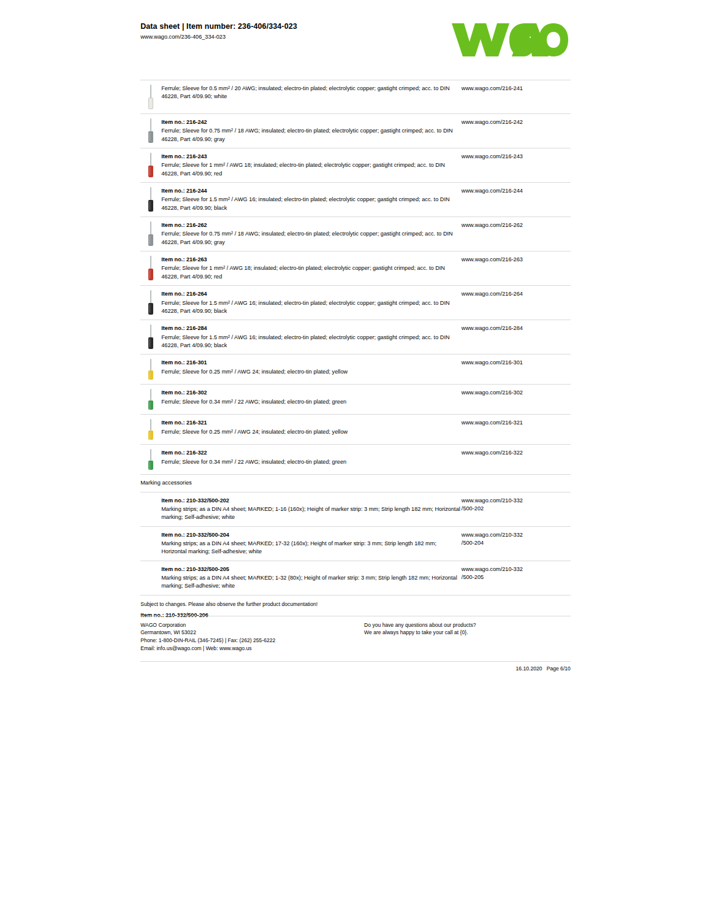Data sheet | Item number: 236-406/334-023
www.wago.com/236-406_334-023
| | Ferrule; Sleeve for 0.5 mm² / 20 AWG; insulated; electro-tin plated; electrolytic copper; gastight crimped; acc. to DIN 46228, Part 4/09.90; white | www.wago.com/216-241 |
| | Item no.: 216-242 Ferrule; Sleeve for 0.75 mm² / 18 AWG; insulated; electro-tin plated; electrolytic copper; gastight crimped; acc. to DIN 46228, Part 4/09.90; gray | www.wago.com/216-242 |
| | Item no.: 216-243 Ferrule; Sleeve for 1 mm² / AWG 18; insulated; electro-tin plated; electrolytic copper; gastight crimped; acc. to DIN 46228, Part 4/09.90; red | www.wago.com/216-243 |
| | Item no.: 216-244 Ferrule; Sleeve for 1.5 mm² / AWG 16; insulated; electro-tin plated; electrolytic copper; gastight crimped; acc. to DIN 46228, Part 4/09.90; black | www.wago.com/216-244 |
| | Item no.: 216-262 Ferrule; Sleeve for 0.75 mm² / 18 AWG; insulated; electro-tin plated; electrolytic copper; gastight crimped; acc. to DIN 46228, Part 4/09.90; gray | www.wago.com/216-262 |
| | Item no.: 216-263 Ferrule; Sleeve for 1 mm² / AWG 18; insulated; electro-tin plated; electrolytic copper; gastight crimped; acc. to DIN 46228, Part 4/09.90; red | www.wago.com/216-263 |
| | Item no.: 216-264 Ferrule; Sleeve for 1.5 mm² / AWG 16; insulated; electro-tin plated; electrolytic copper; gastight crimped; acc. to DIN 46228, Part 4/09.90; black | www.wago.com/216-264 |
| | Item no.: 216-284 Ferrule; Sleeve for 1.5 mm² / AWG 16; insulated; electro-tin plated; electrolytic copper; gastight crimped; acc. to DIN 46228, Part 4/09.90; black | www.wago.com/216-284 |
| | Item no.: 216-301 Ferrule; Sleeve for 0.25 mm² / AWG 24; insulated; electro-tin plated; yellow | www.wago.com/216-301 |
| | Item no.: 216-302 Ferrule; Sleeve for 0.34 mm² / 22 AWG; insulated; electro-tin plated; green | www.wago.com/216-302 |
| | Item no.: 216-321 Ferrule; Sleeve for 0.25 mm² / AWG 24; insulated; electro-tin plated; yellow | www.wago.com/216-321 |
| | Item no.: 216-322 Ferrule; Sleeve for 0.34 mm² / 22 AWG; insulated; electro-tin plated; green | www.wago.com/216-322 |
| Marking accessories |
| | Item no.: 210-332/500-202 Marking strips; as a DIN A4 sheet; MARKED; 1-16 (160x); Height of marker strip: 3 mm; Strip length 182 mm; Horizontal marking; Self-adhesive; white | www.wago.com/210-332 /500-202 |
| | Item no.: 210-332/500-204 Marking strips; as a DIN A4 sheet; MARKED; 17-32 (160x); Height of marker strip: 3 mm; Strip length 182 mm; Horizontal marking; Self-adhesive; white | www.wago.com/210-332 /500-204 |
| | Item no.: 210-332/500-205 Marking strips; as a DIN A4 sheet; MARKED; 1-32 (80x); Height of marker strip: 3 mm; Strip length 182 mm; Horizontal marking; Self-adhesive; white | www.wago.com/210-332 /500-205 |
Item no.: 210-332/500-206
Subject to changes. Please also observe the further product documentation!
WAGO Corporation
Germantown, WI 53022
Phone: 1-800-DIN-RAIL (346-7245) | Fax: (262) 255-6222
Email: info.us@wago.com | Web: www.wago.us
Do you have any questions about our products?
We are always happy to take your call at {0}.
16.10.2020 Page 6/10